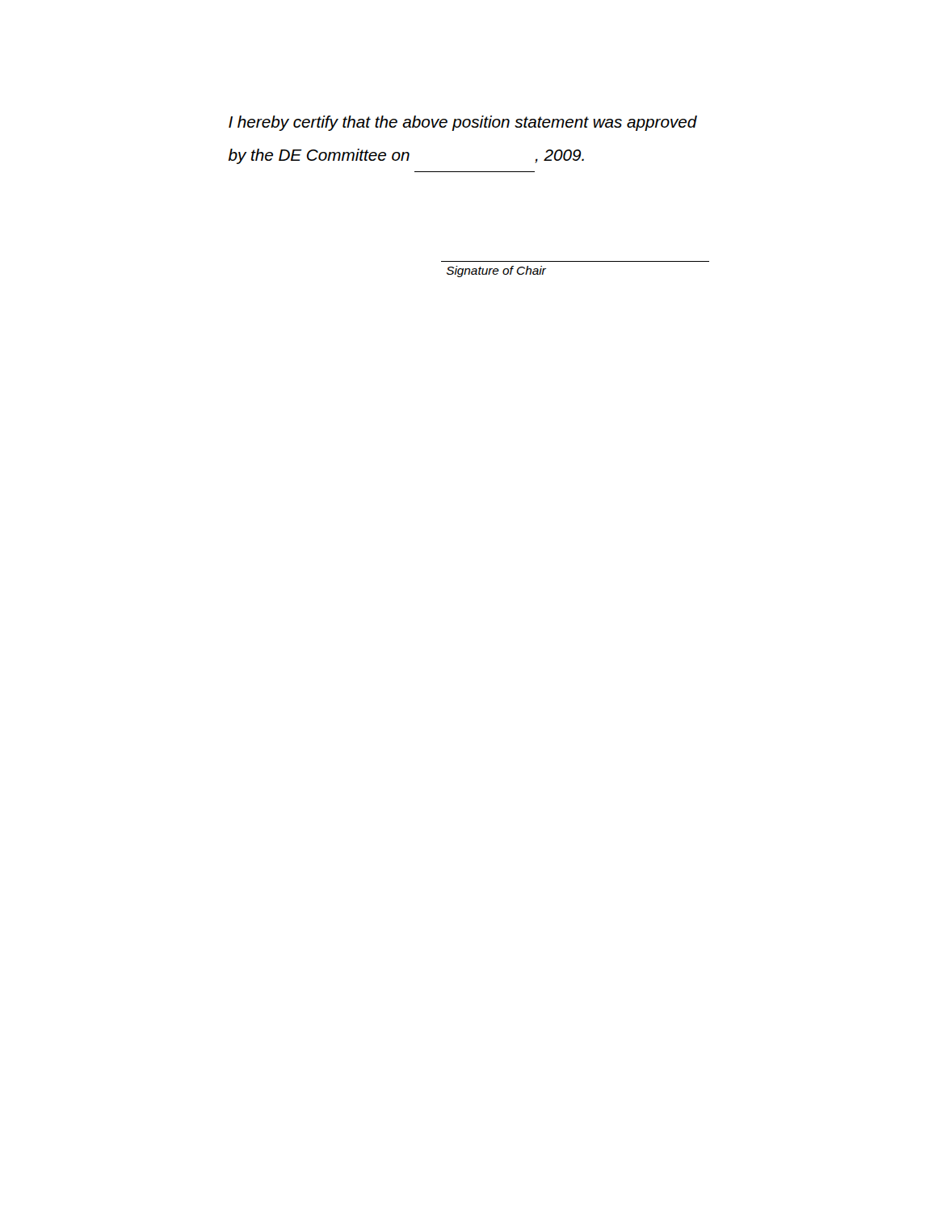I hereby certify that the above position statement was approved by the DE Committee on , 2009.
Signature of Chair